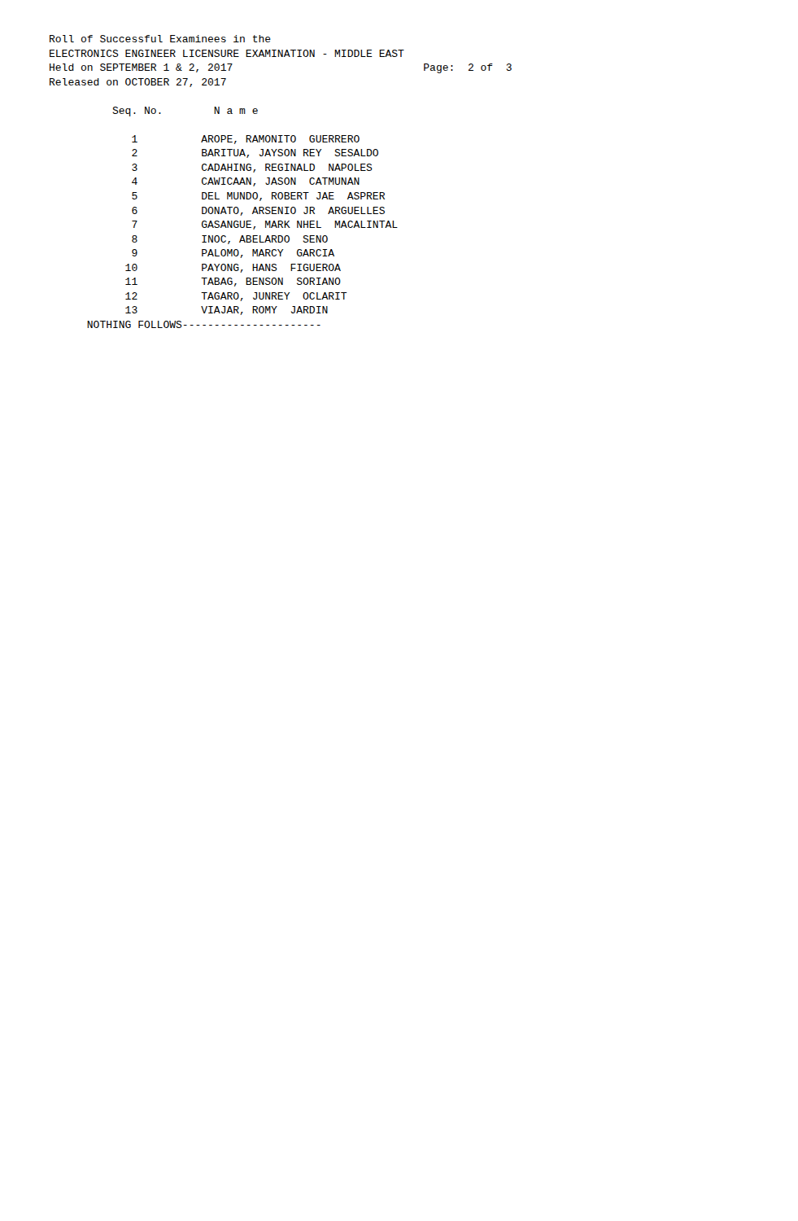Roll of Successful Examinees in the
ELECTRONICS ENGINEER LICENSURE EXAMINATION - MIDDLE EAST
Held on SEPTEMBER 1 & 2, 2017                              Page:  2 of  3
Released on OCTOBER 27, 2017
          Seq. No.        N a m e

             1          AROPE, RAMONITO  GUERRERO
             2          BARITUA, JAYSON REY  SESALDO
             3          CADAHING, REGINALD  NAPOLES
             4          CAWICAAN, JASON  CATMUNAN
             5          DEL MUNDO, ROBERT JAE  ASPRER
             6          DONATO, ARSENIO JR  ARGUELLES
             7          GASANGUE, MARK NHEL  MACALINTAL
             8          INOC, ABELARDO  SENO
             9          PALOMO, MARCY  GARCIA
            10          PAYONG, HANS  FIGUEROA
            11          TABAG, BENSON  SORIANO
            12          TAGARO, JUNREY  OCLARIT
            13          VIAJAR, ROMY  JARDIN
      NOTHING FOLLOWS----------------------